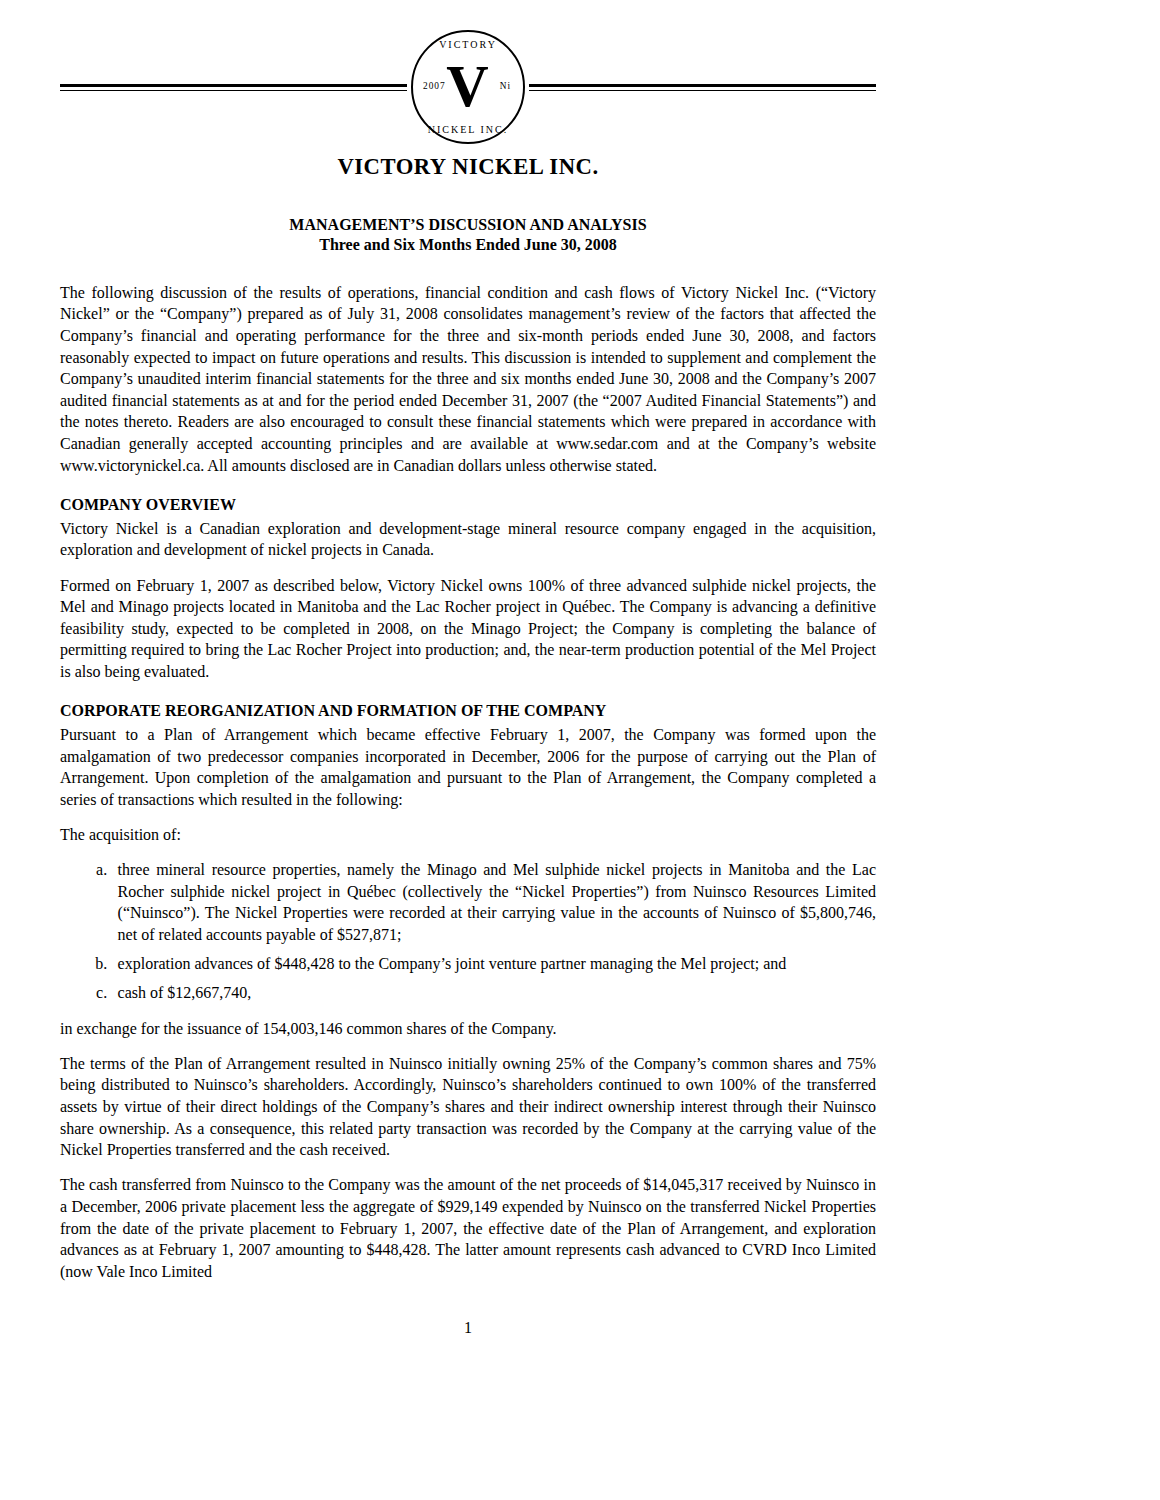VICTORY 2007 V Ni NICKEL INC.
VICTORY NICKEL INC.
MANAGEMENT’S DISCUSSION AND ANALYSIS Three and Six Months Ended June 30, 2008
The following discussion of the results of operations, financial condition and cash flows of Victory Nickel Inc. (“Victory Nickel” or the “Company”) prepared as of July 31, 2008 consolidates management’s review of the factors that affected the Company’s financial and operating performance for the three and six-month periods ended June 30, 2008, and factors reasonably expected to impact on future operations and results. This discussion is intended to supplement and complement the Company’s unaudited interim financial statements for the three and six months ended June 30, 2008 and the Company’s 2007 audited financial statements as at and for the period ended December 31, 2007 (the “2007 Audited Financial Statements”) and the notes thereto. Readers are also encouraged to consult these financial statements which were prepared in accordance with Canadian generally accepted accounting principles and are available at www.sedar.com and at the Company’s website www.victorynickel.ca. All amounts disclosed are in Canadian dollars unless otherwise stated.
Company Overview
Victory Nickel is a Canadian exploration and development-stage mineral resource company engaged in the acquisition, exploration and development of nickel projects in Canada.
Formed on February 1, 2007 as described below, Victory Nickel owns 100% of three advanced sulphide nickel projects, the Mel and Minago projects located in Manitoba and the Lac Rocher project in Québec. The Company is advancing a definitive feasibility study, expected to be completed in 2008, on the Minago Project; the Company is completing the balance of permitting required to bring the Lac Rocher Project into production; and, the near-term production potential of the Mel Project is also being evaluated.
Corporate Reorganization and Formation of the Company
Pursuant to a Plan of Arrangement which became effective February 1, 2007, the Company was formed upon the amalgamation of two predecessor companies incorporated in December, 2006 for the purpose of carrying out the Plan of Arrangement. Upon completion of the amalgamation and pursuant to the Plan of Arrangement, the Company completed a series of transactions which resulted in the following:
The acquisition of:
three mineral resource properties, namely the Minago and Mel sulphide nickel projects in Manitoba and the Lac Rocher sulphide nickel project in Québec (collectively the “Nickel Properties”) from Nuinsco Resources Limited (“Nuinsco”). The Nickel Properties were recorded at their carrying value in the accounts of Nuinsco of $5,800,746, net of related accounts payable of $527,871;
exploration advances of $448,428 to the Company’s joint venture partner managing the Mel project; and
cash of $12,667,740,
in exchange for the issuance of 154,003,146 common shares of the Company.
The terms of the Plan of Arrangement resulted in Nuinsco initially owning 25% of the Company’s common shares and 75% being distributed to Nuinsco’s shareholders. Accordingly, Nuinsco’s shareholders continued to own 100% of the transferred assets by virtue of their direct holdings of the Company’s shares and their indirect ownership interest through their Nuinsco share ownership. As a consequence, this related party transaction was recorded by the Company at the carrying value of the Nickel Properties transferred and the cash received.
The cash transferred from Nuinsco to the Company was the amount of the net proceeds of $14,045,317 received by Nuinsco in a December, 2006 private placement less the aggregate of $929,149 expended by Nuinsco on the transferred Nickel Properties from the date of the private placement to February 1, 2007, the effective date of the Plan of Arrangement, and exploration advances as at February 1, 2007 amounting to $448,428. The latter amount represents cash advanced to CVRD Inco Limited (now Vale Inco Limited
1